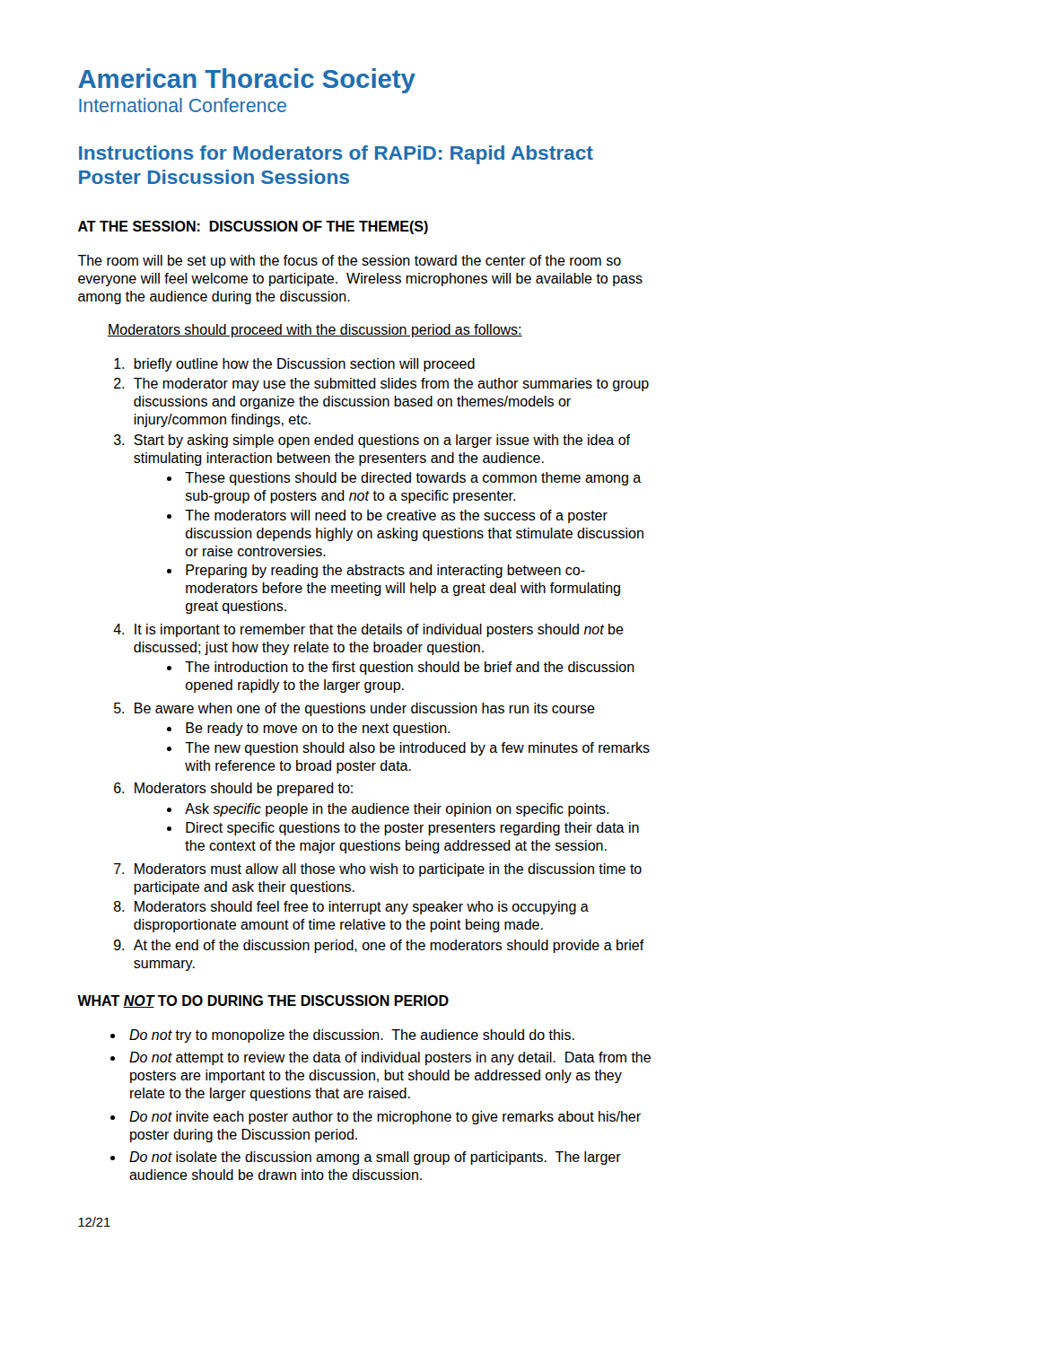American Thoracic Society
International Conference
Instructions for Moderators of RAPiD: Rapid Abstract
Poster Discussion Sessions
AT THE SESSION: DISCUSSION OF THE THEME(S)
The room will be set up with the focus of the session toward the center of the room so everyone will feel welcome to participate. Wireless microphones will be available to pass among the audience during the discussion.
Moderators should proceed with the discussion period as follows:
briefly outline how the Discussion section will proceed
The moderator may use the submitted slides from the author summaries to group discussions and organize the discussion based on themes/models or injury/common findings, etc.
Start by asking simple open ended questions on a larger issue with the idea of stimulating interaction between the presenters and the audience.
These questions should be directed towards a common theme among a sub-group of posters and not to a specific presenter.
The moderators will need to be creative as the success of a poster discussion depends highly on asking questions that stimulate discussion or raise controversies.
Preparing by reading the abstracts and interacting between co-moderators before the meeting will help a great deal with formulating great questions.
It is important to remember that the details of individual posters should not be discussed; just how they relate to the broader question.
The introduction to the first question should be brief and the discussion opened rapidly to the larger group.
Be aware when one of the questions under discussion has run its course
Be ready to move on to the next question.
The new question should also be introduced by a few minutes of remarks with reference to broad poster data.
Moderators should be prepared to:
Ask specific people in the audience their opinion on specific points.
Direct specific questions to the poster presenters regarding their data in the context of the major questions being addressed at the session.
Moderators must allow all those who wish to participate in the discussion time to participate and ask their questions.
Moderators should feel free to interrupt any speaker who is occupying a disproportionate amount of time relative to the point being made.
At the end of the discussion period, one of the moderators should provide a brief summary.
WHAT NOT TO DO DURING THE DISCUSSION PERIOD
Do not try to monopolize the discussion. The audience should do this.
Do not attempt to review the data of individual posters in any detail. Data from the posters are important to the discussion, but should be addressed only as they relate to the larger questions that are raised.
Do not invite each poster author to the microphone to give remarks about his/her poster during the Discussion period.
Do not isolate the discussion among a small group of participants. The larger audience should be drawn into the discussion.
12/21